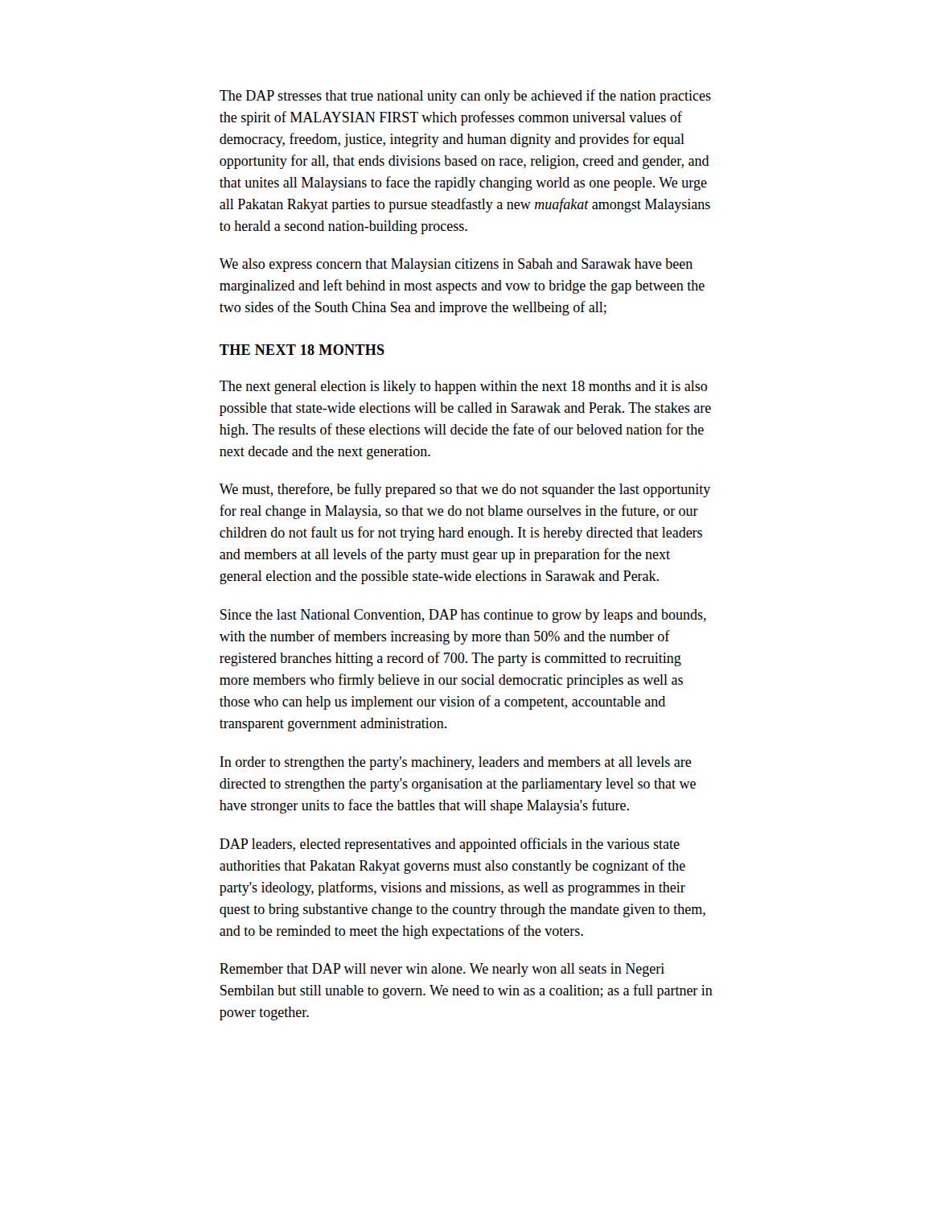The DAP stresses that true national unity can only be achieved if the nation practices the spirit of MALAYSIAN FIRST which professes common universal values of democracy, freedom, justice, integrity and human dignity and provides for equal opportunity for all, that ends divisions based on race, religion, creed and gender, and that unites all Malaysians to face the rapidly changing world as one people. We urge all Pakatan Rakyat parties to pursue steadfastly a new muafakat amongst Malaysians to herald a second nation-building process.
We also express concern that Malaysian citizens in Sabah and Sarawak have been marginalized and left behind in most aspects and vow to bridge the gap between the two sides of the South China Sea and improve the wellbeing of all;
The Next 18 Months
The next general election is likely to happen within the next 18 months and it is also possible that state-wide elections will be called in Sarawak and Perak. The stakes are high. The results of these elections will decide the fate of our beloved nation for the next decade and the next generation.
We must, therefore, be fully prepared so that we do not squander the last opportunity for real change in Malaysia, so that we do not blame ourselves in the future, or our children do not fault us for not trying hard enough. It is hereby directed that leaders and members at all levels of the party must gear up in preparation for the next general election and the possible state-wide elections in Sarawak and Perak.
Since the last National Convention, DAP has continue to grow by leaps and bounds, with the number of members increasing by more than 50% and the number of registered branches hitting a record of 700. The party is committed to recruiting more members who firmly believe in our social democratic principles as well as those who can help us implement our vision of a competent, accountable and transparent government administration.
In order to strengthen the party's machinery, leaders and members at all levels are directed to strengthen the party's organisation at the parliamentary level so that we have stronger units to face the battles that will shape Malaysia's future.
DAP leaders, elected representatives and appointed officials in the various state authorities that Pakatan Rakyat governs must also constantly be cognizant of the party's ideology, platforms, visions and missions, as well as programmes in their quest to bring substantive change to the country through the mandate given to them, and to be reminded to meet the high expectations of the voters.
Remember that DAP will never win alone. We nearly won all seats in Negeri Sembilan but still unable to govern. We need to win as a coalition; as a full partner in power together.